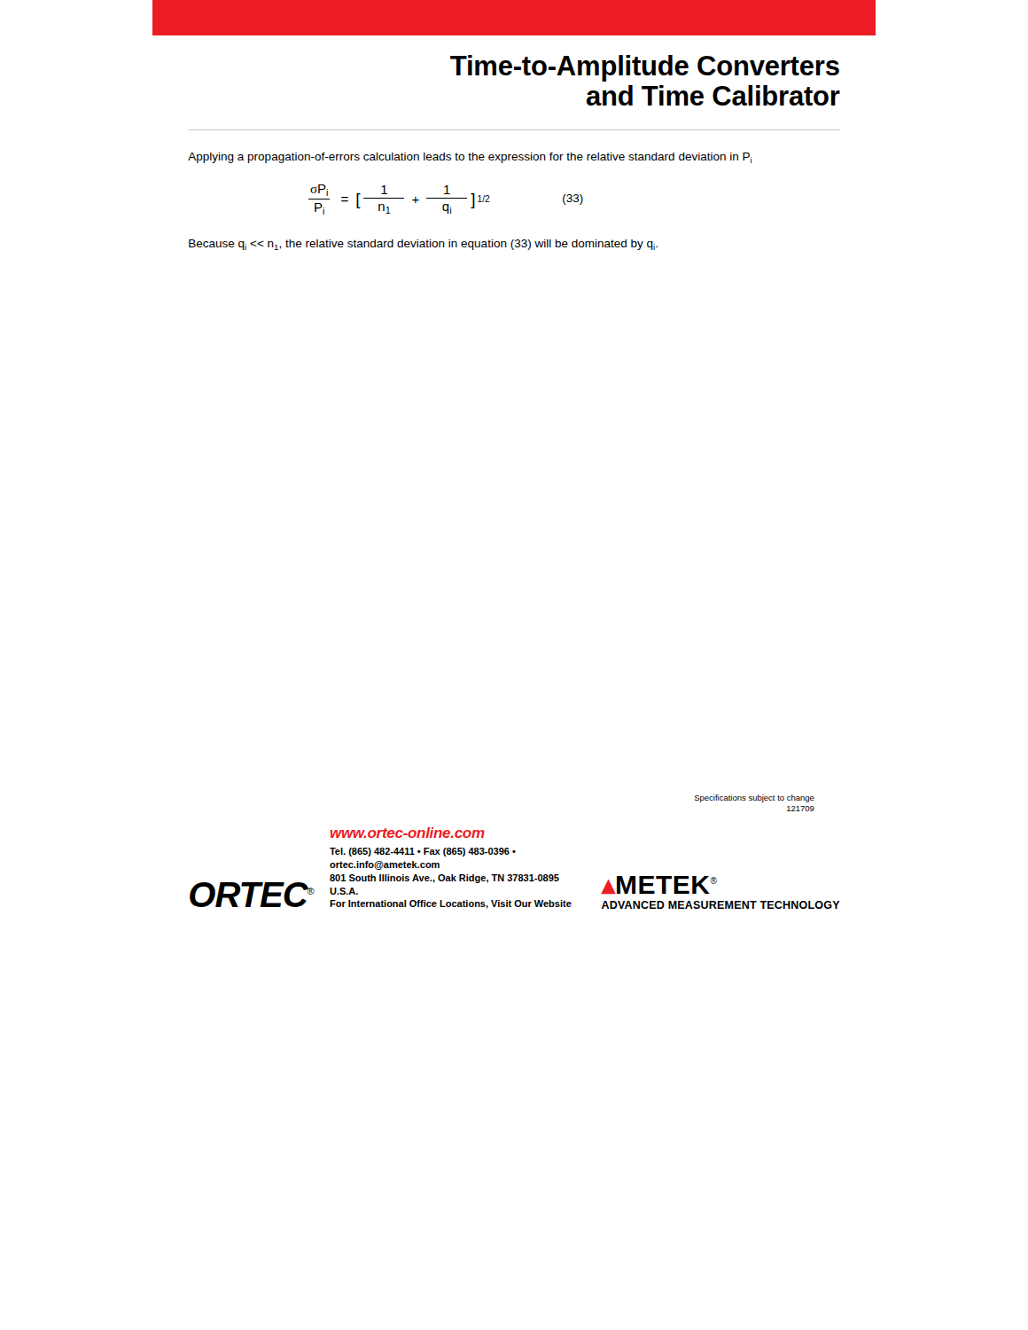Time-to-Amplitude Converters
and Time Calibrator
Applying a propagation-of-errors calculation leads to the expression for the relative standard deviation in Pi
σ Pi Pi = [ 1 n1 + 1 qi ]1/2 (33)
Because qi << n1, the relative standard deviation in equation (33) will be dominated by qi.
Specifications subject to change
121709
ORTEC®
www.ortec-online.com Tel. (865) 482-4411 • Fax (865) 483-0396 • ortec.info@ametek.com
801 South Illinois Ave., Oak Ridge, TN 37831-0895 U.S.A.
For International Office Locations, Visit Our Website
▴METEK®
ADVANCED MEASUREMENT TECHNOLOGY